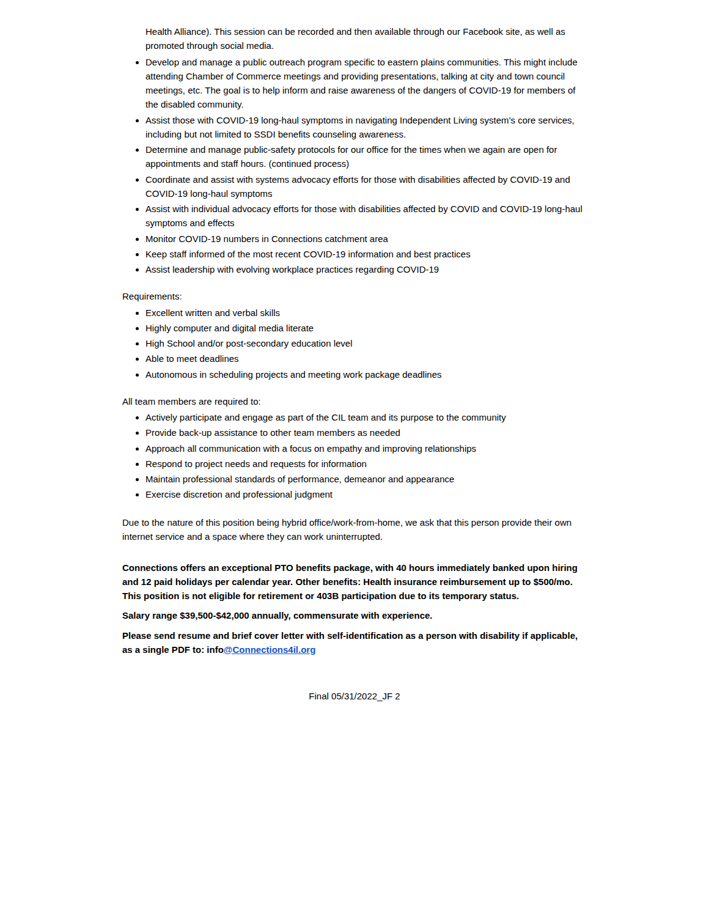Health Alliance). This session can be recorded and then available through our Facebook site, as well as promoted through social media.
Develop and manage a public outreach program specific to eastern plains communities. This might include attending Chamber of Commerce meetings and providing presentations, talking at city and town council meetings, etc. The goal is to help inform and raise awareness of the dangers of COVID-19 for members of the disabled community.
Assist those with COVID-19 long-haul symptoms in navigating Independent Living system’s core services, including but not limited to SSDI benefits counseling awareness.
Determine and manage public-safety protocols for our office for the times when we again are open for appointments and staff hours. (continued process)
Coordinate and assist with systems advocacy efforts for those with disabilities affected by COVID-19 and COVID-19 long-haul symptoms
Assist with individual advocacy efforts for those with disabilities affected by COVID and COVID-19 long-haul symptoms and effects
Monitor COVID-19 numbers in Connections catchment area
Keep staff informed of the most recent COVID-19 information and best practices
Assist leadership with evolving workplace practices regarding COVID-19
Requirements:
Excellent written and verbal skills
Highly computer and digital media literate
High School and/or post-secondary education level
Able to meet deadlines
Autonomous in scheduling projects and meeting work package deadlines
All team members are required to:
Actively participate and engage as part of the CIL team and its purpose to the community
Provide back-up assistance to other team members as needed
Approach all communication with a focus on empathy and improving relationships
Respond to project needs and requests for information
Maintain professional standards of performance, demeanor and appearance
Exercise discretion and professional judgment
Due to the nature of this position being hybrid office/work-from-home, we ask that this person provide their own internet service and a space where they can work uninterrupted.
Connections offers an exceptional PTO benefits package, with 40 hours immediately banked upon hiring and 12 paid holidays per calendar year. Other benefits: Health insurance reimbursement up to $500/mo. This position is not eligible for retirement or 403B participation due to its temporary status.
Salary range $39,500-$42,000 annually, commensurate with experience.
Please send resume and brief cover letter with self-identification as a person with disability if applicable, as a single PDF to: info@Connections4il.org
Final 05/31/2022_JF 2